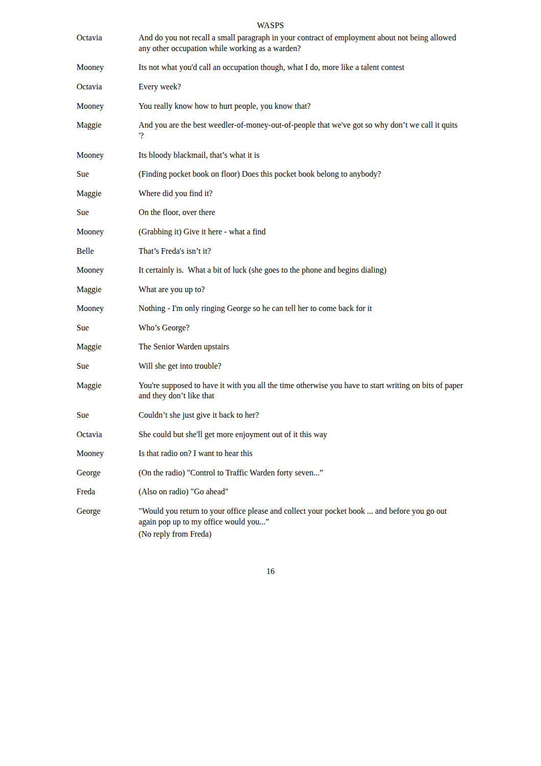WASPS
| Octavia | And do you not recall a small paragraph in your contract of employment about not being allowed any other occupation while working as a warden? |
| Mooney | Its not what you'd call an occupation though, what I do, more like a talent contest |
| Octavia | Every week? |
| Mooney | You really know how to hurt people, you know that? |
| Maggie | And you are the best weedler-of-money-out-of-people that we've got so why don’t we call it quits '? |
| Mooney | Its bloody blackmail, that’s what it is |
| Sue | (Finding pocket book on floor) Does this pocket book belong to anybody? |
| Maggie | Where did you find it? |
| Sue | On the floor, over there |
| Mooney | (Grabbing it) Give it here - what a find |
| Belle | That’s Freda's isn’t it? |
| Mooney | It certainly is. What a bit of luck (she goes to the phone and begins dialing) |
| Maggie | What are you up to? |
| Mooney | Nothing - I'm only ringing George so he can tell her to come back for it |
| Sue | Who’s George? |
| Maggie | The Senior Warden upstairs |
| Sue | Will she get into trouble? |
| Maggie | You're supposed to have it with you all the time otherwise you have to start writing on bits of paper and they don’t like that |
| Sue | Couldn’t she just give it back to her? |
| Octavia | She could but she'll get more enjoyment out of it this way |
| Mooney | Is that radio on? I want to hear this |
| George | (On the radio) "Control to Traffic Warden forty seven...” |
| Freda | (Also on radio) "Go ahead" |
| George | "Would you return to your office please and collect your pocket book ... and before you go out again pop up to my office would you...” |
| | (No reply from Freda) |
16